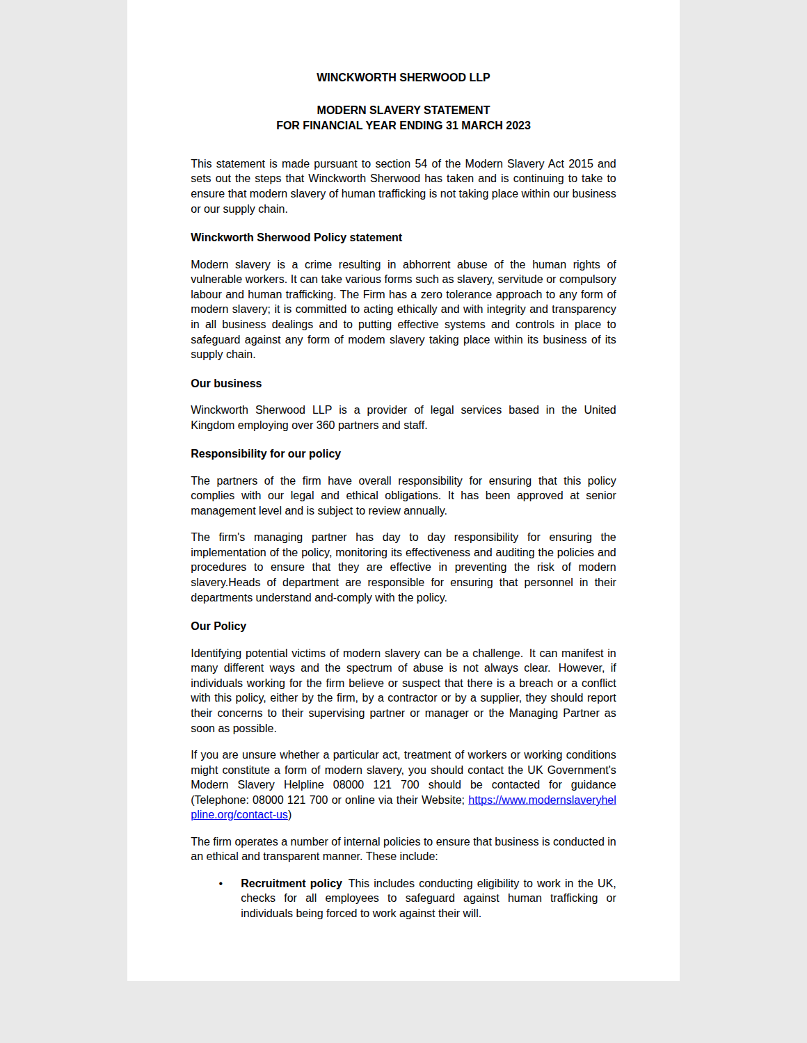WINCKWORTH SHERWOOD LLP
MODERN SLAVERY STATEMENT
FOR FINANCIAL YEAR ENDING 31 MARCH 2023
This statement is made pursuant to section 54 of the Modern Slavery Act 2015 and sets out the steps that Winckworth Sherwood has taken and is continuing to take to ensure that modern slavery of human trafficking is not taking place within our business or our supply chain.
Winckworth Sherwood Policy statement
Modern slavery is a crime resulting in abhorrent abuse of the human rights of vulnerable workers. It can take various forms such as slavery, servitude or compulsory labour and human trafficking. The Firm has a zero tolerance approach to any form of modern slavery; it is committed to acting ethically and with integrity and transparency in all business dealings and to putting effective systems and controls in place to safeguard against any form of modem slavery taking place within its business of its supply chain.
Our business
Winckworth Sherwood LLP is a provider of legal services based in the United Kingdom employing over 360 partners and staff.
Responsibility for our policy
The partners of the firm have overall responsibility for ensuring that this policy complies with our legal and ethical obligations. It has been approved at senior management level and is subject to review annually.
The firm's managing partner has day to day responsibility for ensuring the implementation of the policy, monitoring its effectiveness and auditing the policies and procedures to ensure that they are effective in preventing the risk of modern slavery.Heads of department are responsible for ensuring that personnel in their departments understand and-comply with the policy.
Our Policy
Identifying potential victims of modern slavery can be a challenge. It can manifest in many different ways and the spectrum of abuse is not always clear. However, if individuals working for the firm believe or suspect that there is a breach or a conflict with this policy, either by the firm, by a contractor or by a supplier, they should report their concerns to their supervising partner or manager or the Managing Partner as soon as possible.
If you are unsure whether a particular act, treatment of workers or working conditions might constitute a form of modern slavery, you should contact the UK Government's Modern Slavery Helpline 08000 121 700 should be contacted for guidance (Telephone: 08000 121 700 or online via their Website; https://www.modernslaveryhelpline.org/contact-us)
The firm operates a number of internal policies to ensure that business is conducted in an ethical and transparent manner. These include:
Recruitment policy This includes conducting eligibility to work in the UK, checks for all employees to safeguard against human trafficking or individuals being forced to work against their will.